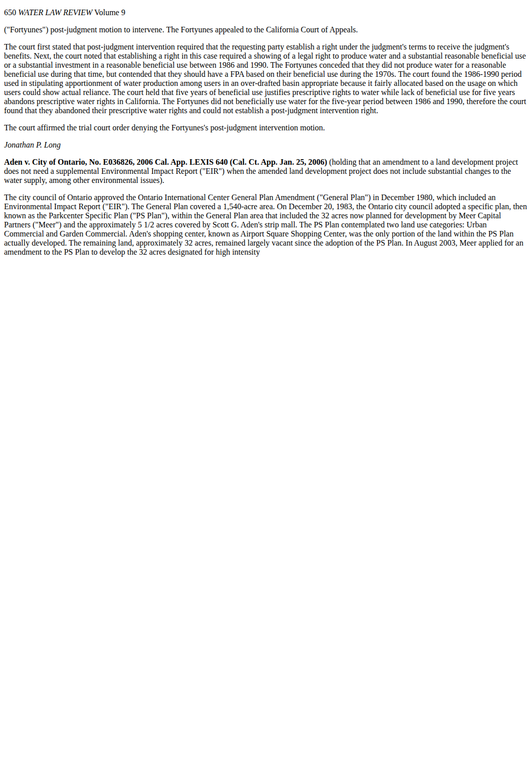650 WATER LAW REVIEW Volume 9
("Fortyunes") post-judgment motion to intervene. The Fortyunes appealed to the California Court of Appeals.
The court first stated that post-judgment intervention required that the requesting party establish a right under the judgment's terms to receive the judgment's benefits. Next, the court noted that establishing a right in this case required a showing of a legal right to produce water and a substantial reasonable beneficial use or a substantial investment in a reasonable beneficial use between 1986 and 1990. The Fortyunes conceded that they did not produce water for a reasonable beneficial use during that time, but contended that they should have a FPA based on their beneficial use during the 1970s. The court found the 1986-1990 period used in stipulating apportionment of water production among users in an over-drafted basin appropriate because it fairly allocated based on the usage on which users could show actual reliance. The court held that five years of beneficial use justifies prescriptive rights to water while lack of beneficial use for five years abandons prescriptive water rights in California. The Fortyunes did not beneficially use water for the five-year period between 1986 and 1990, therefore the court found that they abandoned their prescriptive water rights and could not establish a post-judgment intervention right.
The court affirmed the trial court order denying the Fortyunes's post-judgment intervention motion.
Jonathan P. Long
Aden v. City of Ontario, No. E036826, 2006 Cal. App. LEXIS 640 (Cal. Ct. App. Jan. 25, 2006) (holding that an amendment to a land development project does not need a supplemental Environmental Impact Report ("EIR") when the amended land development project does not include substantial changes to the water supply, among other environmental issues).
The city council of Ontario approved the Ontario International Center General Plan Amendment ("General Plan") in December 1980, which included an Environmental Impact Report ("EIR"). The General Plan covered a 1,540-acre area. On December 20, 1983, the Ontario city council adopted a specific plan, then known as the Parkcenter Specific Plan ("PS Plan"), within the General Plan area that included the 32 acres now planned for development by Meer Capital Partners ("Meer") and the approximately 5 1/2 acres covered by Scott G. Aden's strip mall. The PS Plan contemplated two land use categories: Urban Commercial and Garden Commercial. Aden's shopping center, known as Airport Square Shopping Center, was the only portion of the land within the PS Plan actually developed. The remaining land, approximately 32 acres, remained largely vacant since the adoption of the PS Plan. In August 2003, Meer applied for an amendment to the PS Plan to develop the 32 acres designated for high intensity